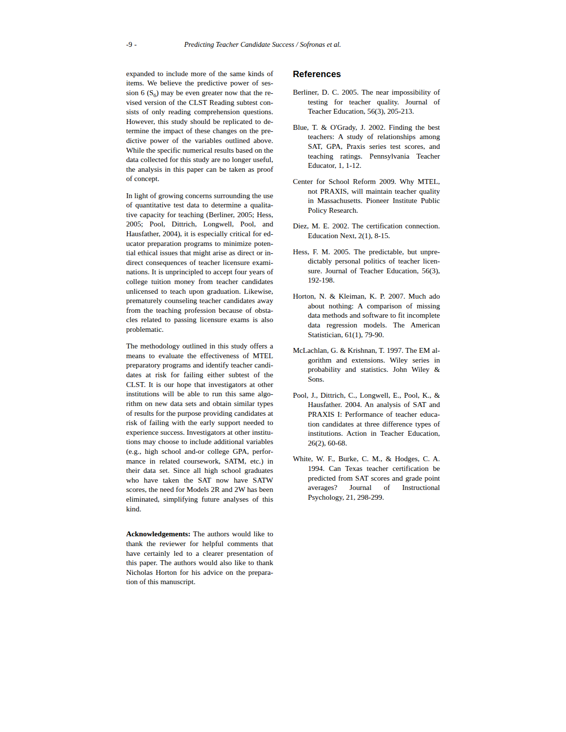-9 - Predicting Teacher Candidate Success / Sofronas et al.
expanded to include more of the same kinds of items. We believe the predictive power of session 6 (S6) may be even greater now that the revised version of the CLST Reading subtest consists of only reading comprehension questions. However, this study should be replicated to determine the impact of these changes on the predictive power of the variables outlined above. While the specific numerical results based on the data collected for this study are no longer useful, the analysis in this paper can be taken as proof of concept.
In light of growing concerns surrounding the use of quantitative test data to determine a qualitative capacity for teaching (Berliner, 2005; Hess, 2005; Pool, Dittrich, Longwell, Pool, and Hausfather, 2004), it is especially critical for educator preparation programs to minimize potential ethical issues that might arise as direct or indirect consequences of teacher licensure examinations. It is unprincipled to accept four years of college tuition money from teacher candidates unlicensed to teach upon graduation. Likewise, prematurely counseling teacher candidates away from the teaching profession because of obstacles related to passing licensure exams is also problematic.
The methodology outlined in this study offers a means to evaluate the effectiveness of MTEL preparatory programs and identify teacher candidates at risk for failing either subtest of the CLST. It is our hope that investigators at other institutions will be able to run this same algorithm on new data sets and obtain similar types of results for the purpose providing candidates at risk of failing with the early support needed to experience success. Investigators at other institutions may choose to include additional variables (e.g., high school and-or college GPA, performance in related coursework, SATM, etc.) in their data set. Since all high school graduates who have taken the SAT now have SATW scores, the need for Models 2R and 2W has been eliminated, simplifying future analyses of this kind.
Acknowledgements: The authors would like to thank the reviewer for helpful comments that have certainly led to a clearer presentation of this paper. The authors would also like to thank Nicholas Horton for his advice on the preparation of this manuscript.
References
Berliner, D. C. 2005. The near impossibility of testing for teacher quality. Journal of Teacher Education, 56(3), 205-213.
Blue, T. & O'Grady, J. 2002. Finding the best teachers: A study of relationships among SAT, GPA, Praxis series test scores, and teaching ratings. Pennsylvania Teacher Educator, 1, 1-12.
Center for School Reform 2009. Why MTEL, not PRAXIS, will maintain teacher quality in Massachusetts. Pioneer Institute Public Policy Research.
Diez, M. E. 2002. The certification connection. Education Next, 2(1), 8-15.
Hess, F. M. 2005. The predictable, but unpredictably personal politics of teacher licensure. Journal of Teacher Education, 56(3), 192-198.
Horton, N. & Kleiman, K. P. 2007. Much ado about nothing: A comparison of missing data methods and software to fit incomplete data regression models. The American Statistician, 61(1), 79-90.
McLachlan, G. & Krishnan, T. 1997. The EM algorithm and extensions. Wiley series in probability and statistics. John Wiley & Sons.
Pool, J., Dittrich, C., Longwell, E., Pool, K., & Hausfather. 2004. An analysis of SAT and PRAXIS I: Performance of teacher education candidates at three difference types of institutions. Action in Teacher Education, 26(2), 60-68.
White, W. F., Burke, C. M., & Hodges, C. A. 1994. Can Texas teacher certification be predicted from SAT scores and grade point averages? Journal of Instructional Psychology, 21, 298-299.